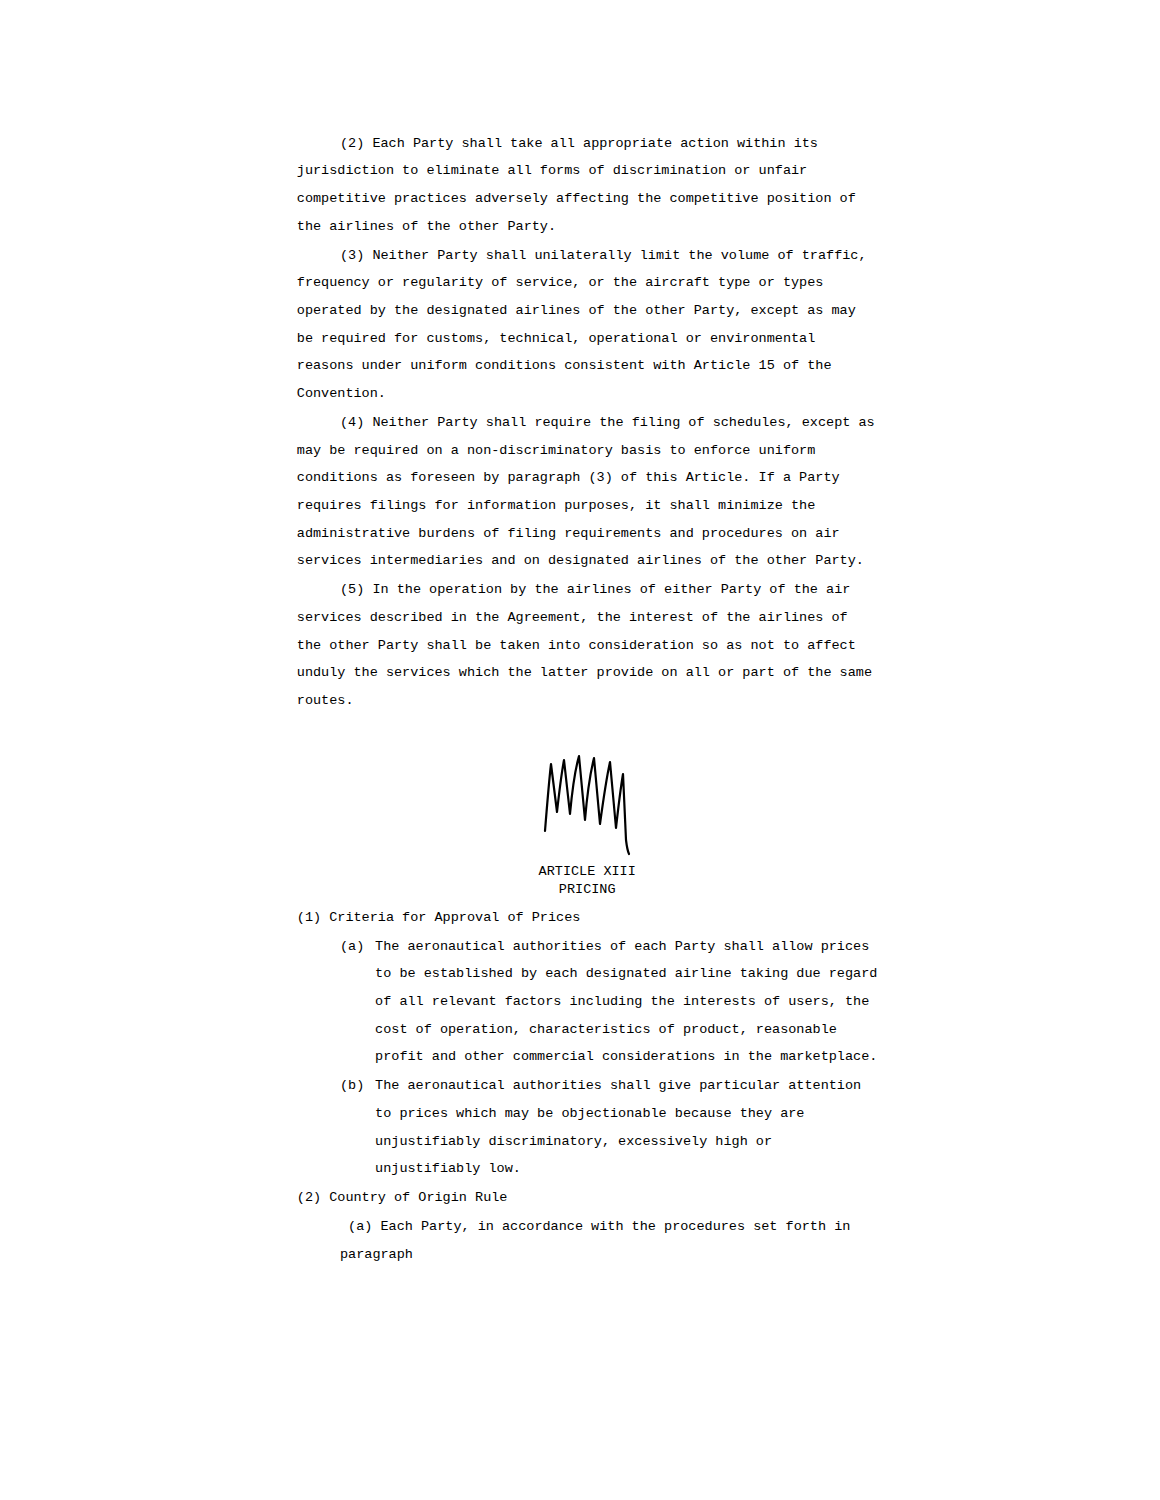(2) Each Party shall take all appropriate action within its jurisdiction to eliminate all forms of discrimination or unfair competitive practices adversely affecting the competitive position of the airlines of the other Party.
(3) Neither Party shall unilaterally limit the volume of traffic, frequency or regularity of service, or the aircraft type or types operated by the designated airlines of the other Party, except as may be required for customs, technical, operational or environmental reasons under uniform conditions consistent with Article 15 of the Convention.
(4) Neither Party shall require the filing of schedules, except as may be required on a non-discriminatory basis to enforce uniform conditions as foreseen by paragraph (3) of this Article. If a Party requires filings for information purposes, it shall minimize the administrative burdens of filing requirements and procedures on air services intermediaries and on designated airlines of the other Party.
(5) In the operation by the airlines of either Party of the air services described in the Agreement, the interest of the airlines of the other Party shall be taken into consideration so as not to affect unduly the services which the latter provide on all or part of the same routes.
ARTICLE XIII
PRICING
(1) Criteria for Approval of Prices
(a) The aeronautical authorities of each Party shall allow prices to be established by each designated airline taking due regard of all relevant factors including the interests of users, the cost of operation, characteristics of product, reasonable profit and other commercial considerations in the marketplace.
(b) The aeronautical authorities shall give particular attention to prices which may be objectionable because they are unjustifiably discriminatory, excessively high or unjustifiably low.
(2) Country of Origin Rule
(a) Each Party, in accordance with the procedures set forth in paragraph